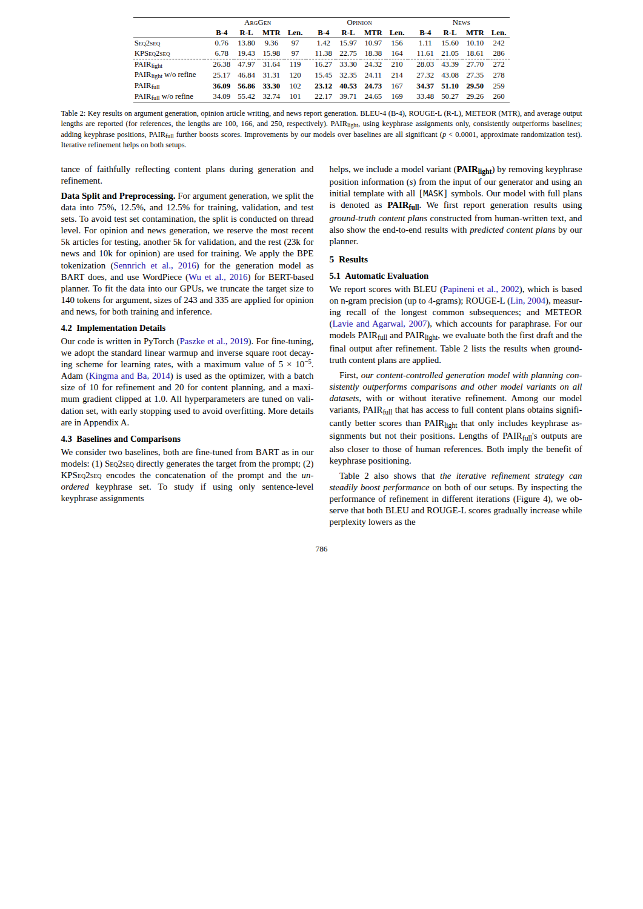| | ArgGen | Opinion | News |
| --- | --- | --- | --- |
| | B-4 | R-L | MTR | Len. | B-4 | R-L | MTR | Len. | B-4 | R-L | MTR | Len. |
| Seq2seq | 0.76 | 13.80 | 9.36 | 97 | 1.42 | 15.97 | 10.97 | 156 | 1.11 | 15.60 | 10.10 | 242 |
| KPSeq2seq | 6.78 | 19.43 | 15.98 | 97 | 11.38 | 22.75 | 18.38 | 164 | 11.61 | 21.05 | 18.61 | 286 |
| PAIR light | 26.38 | 47.97 | 31.64 | 119 | 16.27 | 33.30 | 24.32 | 210 | 28.03 | 43.39 | 27.70 | 272 |
| PAIR light w/o refine | 25.17 | 46.84 | 31.31 | 120 | 15.45 | 32.35 | 24.11 | 214 | 27.32 | 43.08 | 27.35 | 278 |
| PAIR full | 36.09 | 56.86 | 33.30 | 102 | 23.12 | 40.53 | 24.73 | 167 | 34.37 | 51.10 | 29.50 | 259 |
| PAIR full w/o refine | 34.09 | 55.42 | 32.74 | 101 | 22.17 | 39.71 | 24.65 | 169 | 33.48 | 50.27 | 29.26 | 260 |
Table 2: Key results on argument generation, opinion article writing, and news report generation. BLEU-4 (B-4), ROUGE-L (R-L), METEOR (MTR), and average output lengths are reported (for references, the lengths are 100, 166, and 250, respectively). PAIRlight, using keyphrase assignments only, consistently outperforms baselines; adding keyphrase positions, PAIRfull further boosts scores. Improvements by our models over baselines are all significant (p < 0.0001, approximate randomization test). Iterative refinement helps on both setups.
tance of faithfully reflecting content plans during generation and refinement.
Data Split and Preprocessing. For argument generation, we split the data into 75%, 12.5%, and 12.5% for training, validation, and test sets. To avoid test set contamination, the split is conducted on thread level. For opinion and news generation, we reserve the most recent 5k articles for testing, another 5k for validation, and the rest (23k for news and 10k for opinion) are used for training. We apply the BPE tokenization (Sennrich et al., 2016) for the generation model as BART does, and use WordPiece (Wu et al., 2016) for BERT-based planner. To fit the data into our GPUs, we truncate the target size to 140 tokens for argument, sizes of 243 and 335 are applied for opinion and news, for both training and inference.
4.2 Implementation Details
Our code is written in PyTorch (Paszke et al., 2019). For fine-tuning, we adopt the standard linear warmup and inverse square root decaying scheme for learning rates, with a maximum value of 5 × 10−5. Adam (Kingma and Ba, 2014) is used as the optimizer, with a batch size of 10 for refinement and 20 for content planning, and a maximum gradient clipped at 1.0. All hyperparameters are tuned on validation set, with early stopping used to avoid overfitting. More details are in Appendix A.
4.3 Baselines and Comparisons
We consider two baselines, both are fine-tuned from BART as in our models: (1) Seq2seq directly generates the target from the prompt; (2) KPSeq2seq encodes the concatenation of the prompt and the unordered keyphrase set. To study if using only sentence-level keyphrase assignments
helps, we include a model variant (PAIRlight) by removing keyphrase position information (s) from the input of our generator and using an initial template with all [MASK] symbols. Our model with full plans is denoted as PAIRfull. We first report generation results using ground-truth content plans constructed from human-written text, and also show the end-to-end results with predicted content plans by our planner.
5 Results
5.1 Automatic Evaluation
We report scores with BLEU (Papineni et al., 2002), which is based on n-gram precision (up to 4-grams); ROUGE-L (Lin, 2004), measuring recall of the longest common subsequences; and METEOR (Lavie and Agarwal, 2007), which accounts for paraphrase. For our models PAIRfull and PAIRlight, we evaluate both the first draft and the final output after refinement. Table 2 lists the results when ground-truth content plans are applied.
First, our content-controlled generation model with planning consistently outperforms comparisons and other model variants on all datasets, with or without iterative refinement. Among our model variants, PAIRfull that has access to full content plans obtains significantly better scores than PAIRlight that only includes keyphrase assignments but not their positions. Lengths of PAIRfull's outputs are also closer to those of human references. Both imply the benefit of keyphrase positioning.
Table 2 also shows that the iterative refinement strategy can steadily boost performance on both of our setups. By inspecting the performance of refinement in different iterations (Figure 4), we observe that both BLEU and ROUGE-L scores gradually increase while perplexity lowers as the
786